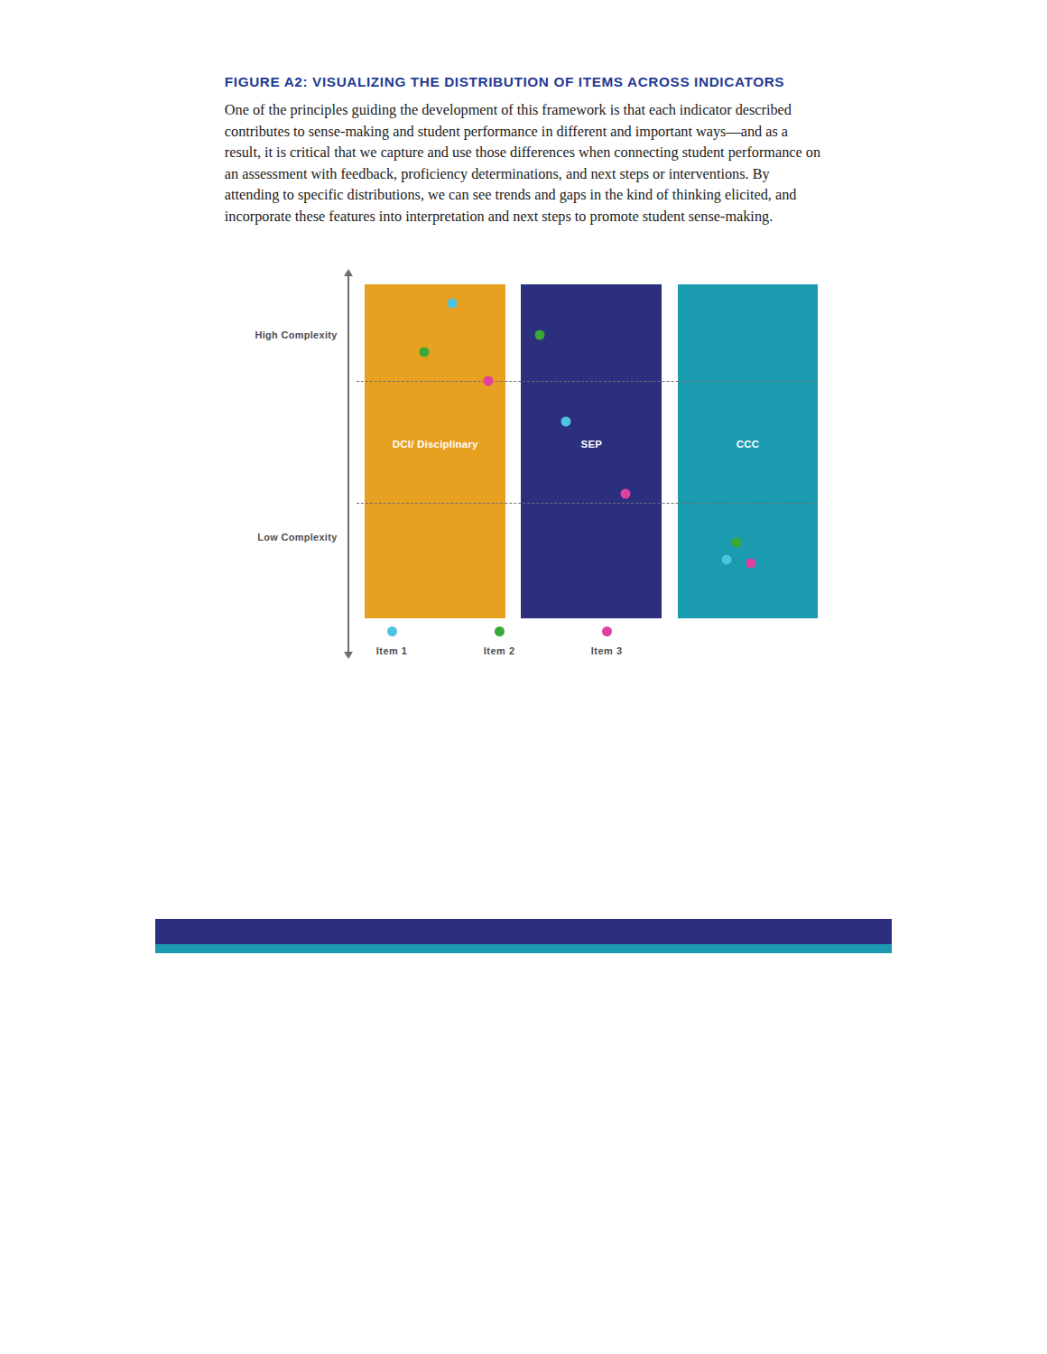Figure A2: Visualizing the Distribution of Items Across Indicators
One of the principles guiding the development of this framework is that each indicator described contributes to sense-making and student performance in different and important ways—and as a result, it is critical that we capture and use those differences when connecting student performance on an assessment with feedback, proficiency determinations, and next steps or interventions. By attending to specific distributions, we can see trends and gaps in the kind of thinking elicited, and incorporate these features into interpretation and next steps to promote student sense-making.
High Complexity
Low Complexity
DCI/ Disciplinary
SEP
CCC
Item 1
Item 2
Item 3